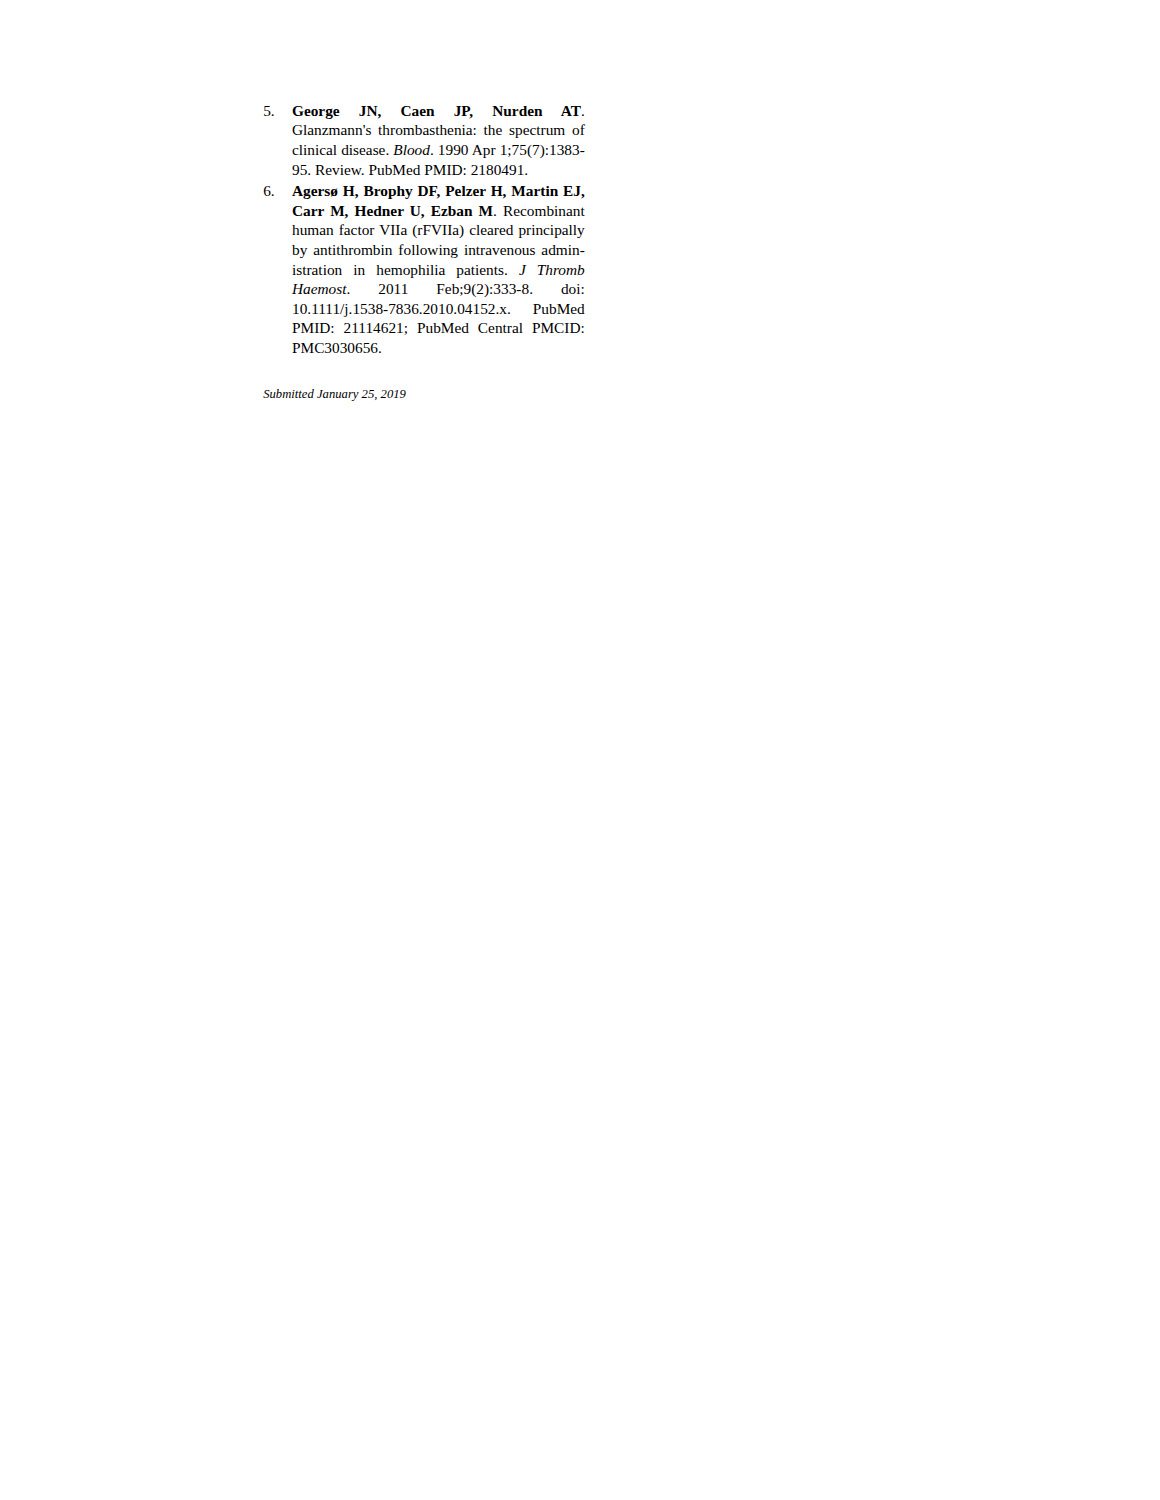5. George JN, Caen JP, Nurden AT. Glanzmann's thrombasthenia: the spectrum of clinical disease. Blood. 1990 Apr 1;75(7):1383-95. Review. PubMed PMID: 2180491.
6. Agersø H, Brophy DF, Pelzer H, Martin EJ, Carr M, Hedner U, Ezban M. Recombinant human factor VIIa (rFVIIa) cleared principally by antithrombin following intravenous administration in hemophilia patients. J Thromb Haemost. 2011 Feb;9(2):333-8. doi: 10.1111/j.1538-7836.2010.04152.x. PubMed PMID: 21114621; PubMed Central PMCID: PMC3030656.
Submitted January 25, 2019